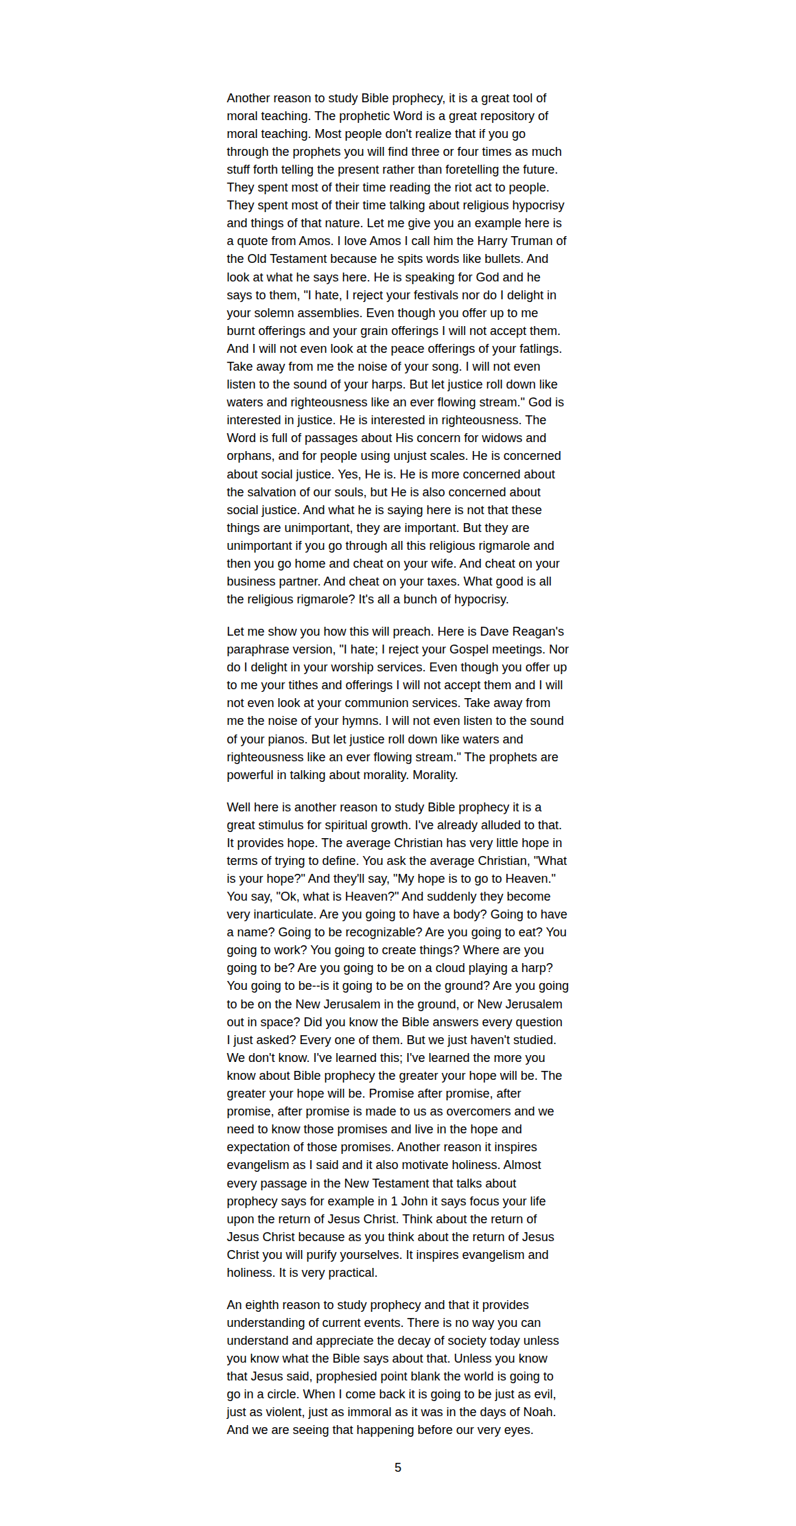Another reason to study Bible prophecy, it is a great tool of moral teaching. The prophetic Word is a great repository of moral teaching. Most people don't realize that if you go through the prophets you will find three or four times as much stuff forth telling the present rather than foretelling the future. They spent most of their time reading the riot act to people. They spent most of their time talking about religious hypocrisy and things of that nature. Let me give you an example here is a quote from Amos. I love Amos I call him the Harry Truman of the Old Testament because he spits words like bullets. And look at what he says here. He is speaking for God and he says to them, "I hate, I reject your festivals nor do I delight in your solemn assemblies. Even though you offer up to me burnt offerings and your grain offerings I will not accept them. And I will not even look at the peace offerings of your fatlings. Take away from me the noise of your song. I will not even listen to the sound of your harps. But let justice roll down like waters and righteousness like an ever flowing stream." God is interested in justice. He is interested in righteousness. The Word is full of passages about His concern for widows and orphans, and for people using unjust scales. He is concerned about social justice. Yes, He is. He is more concerned about the salvation of our souls, but He is also concerned about social justice. And what he is saying here is not that these things are unimportant, they are important. But they are unimportant if you go through all this religious rigmarole and then you go home and cheat on your wife. And cheat on your business partner. And cheat on your taxes. What good is all the religious rigmarole? It's all a bunch of hypocrisy.
Let me show you how this will preach. Here is Dave Reagan's paraphrase version, "I hate; I reject your Gospel meetings. Nor do I delight in your worship services. Even though you offer up to me your tithes and offerings I will not accept them and I will not even look at your communion services. Take away from me the noise of your hymns. I will not even listen to the sound of your pianos. But let justice roll down like waters and righteousness like an ever flowing stream." The prophets are powerful in talking about morality. Morality.
Well here is another reason to study Bible prophecy it is a great stimulus for spiritual growth. I've already alluded to that. It provides hope. The average Christian has very little hope in terms of trying to define. You ask the average Christian, "What is your hope?" And they'll say, "My hope is to go to Heaven." You say, "Ok, what is Heaven?" And suddenly they become very inarticulate. Are you going to have a body? Going to have a name? Going to be recognizable? Are you going to eat? You going to work? You going to create things? Where are you going to be? Are you going to be on a cloud playing a harp? You going to be--is it going to be on the ground? Are you going to be on the New Jerusalem in the ground, or New Jerusalem out in space? Did you know the Bible answers every question I just asked? Every one of them. But we just haven't studied. We don't know. I've learned this; I've learned the more you know about Bible prophecy the greater your hope will be. The greater your hope will be. Promise after promise, after promise, after promise is made to us as overcomers and we need to know those promises and live in the hope and expectation of those promises. Another reason it inspires evangelism as I said and it also motivate holiness. Almost every passage in the New Testament that talks about prophecy says for example in 1 John it says focus your life upon the return of Jesus Christ. Think about the return of Jesus Christ because as you think about the return of Jesus Christ you will purify yourselves. It inspires evangelism and holiness. It is very practical.
An eighth reason to study prophecy and that it provides understanding of current events. There is no way you can understand and appreciate the decay of society today unless you know what the Bible says about that. Unless you know that Jesus said, prophesied point blank the world is going to go in a circle. When I come back it is going to be just as evil, just as violent, just as immoral as it was in the days of Noah. And we are seeing that happening before our very eyes.
5